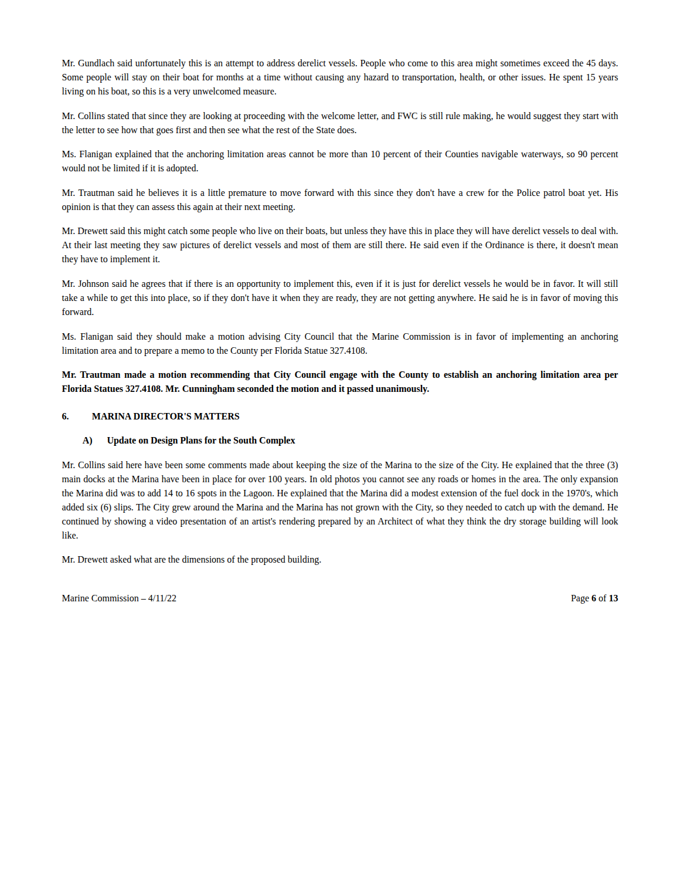Mr. Gundlach said unfortunately this is an attempt to address derelict vessels. People who come to this area might sometimes exceed the 45 days. Some people will stay on their boat for months at a time without causing any hazard to transportation, health, or other issues. He spent 15 years living on his boat, so this is a very unwelcomed measure.
Mr. Collins stated that since they are looking at proceeding with the welcome letter, and FWC is still rule making, he would suggest they start with the letter to see how that goes first and then see what the rest of the State does.
Ms. Flanigan explained that the anchoring limitation areas cannot be more than 10 percent of their Counties navigable waterways, so 90 percent would not be limited if it is adopted.
Mr. Trautman said he believes it is a little premature to move forward with this since they don't have a crew for the Police patrol boat yet. His opinion is that they can assess this again at their next meeting.
Mr. Drewett said this might catch some people who live on their boats, but unless they have this in place they will have derelict vessels to deal with. At their last meeting they saw pictures of derelict vessels and most of them are still there. He said even if the Ordinance is there, it doesn't mean they have to implement it.
Mr. Johnson said he agrees that if there is an opportunity to implement this, even if it is just for derelict vessels he would be in favor. It will still take a while to get this into place, so if they don't have it when they are ready, they are not getting anywhere. He said he is in favor of moving this forward.
Ms. Flanigan said they should make a motion advising City Council that the Marine Commission is in favor of implementing an anchoring limitation area and to prepare a memo to the County per Florida Statue 327.4108.
Mr. Trautman made a motion recommending that City Council engage with the County to establish an anchoring limitation area per Florida Statues 327.4108. Mr. Cunningham seconded the motion and it passed unanimously.
6. MARINA DIRECTOR'S MATTERS
A) Update on Design Plans for the South Complex
Mr. Collins said here have been some comments made about keeping the size of the Marina to the size of the City. He explained that the three (3) main docks at the Marina have been in place for over 100 years. In old photos you cannot see any roads or homes in the area. The only expansion the Marina did was to add 14 to 16 spots in the Lagoon. He explained that the Marina did a modest extension of the fuel dock in the 1970's, which added six (6) slips. The City grew around the Marina and the Marina has not grown with the City, so they needed to catch up with the demand. He continued by showing a video presentation of an artist's rendering prepared by an Architect of what they think the dry storage building will look like.
Mr. Drewett asked what are the dimensions of the proposed building.
Marine Commission – 4/11/22
Page 6 of 13